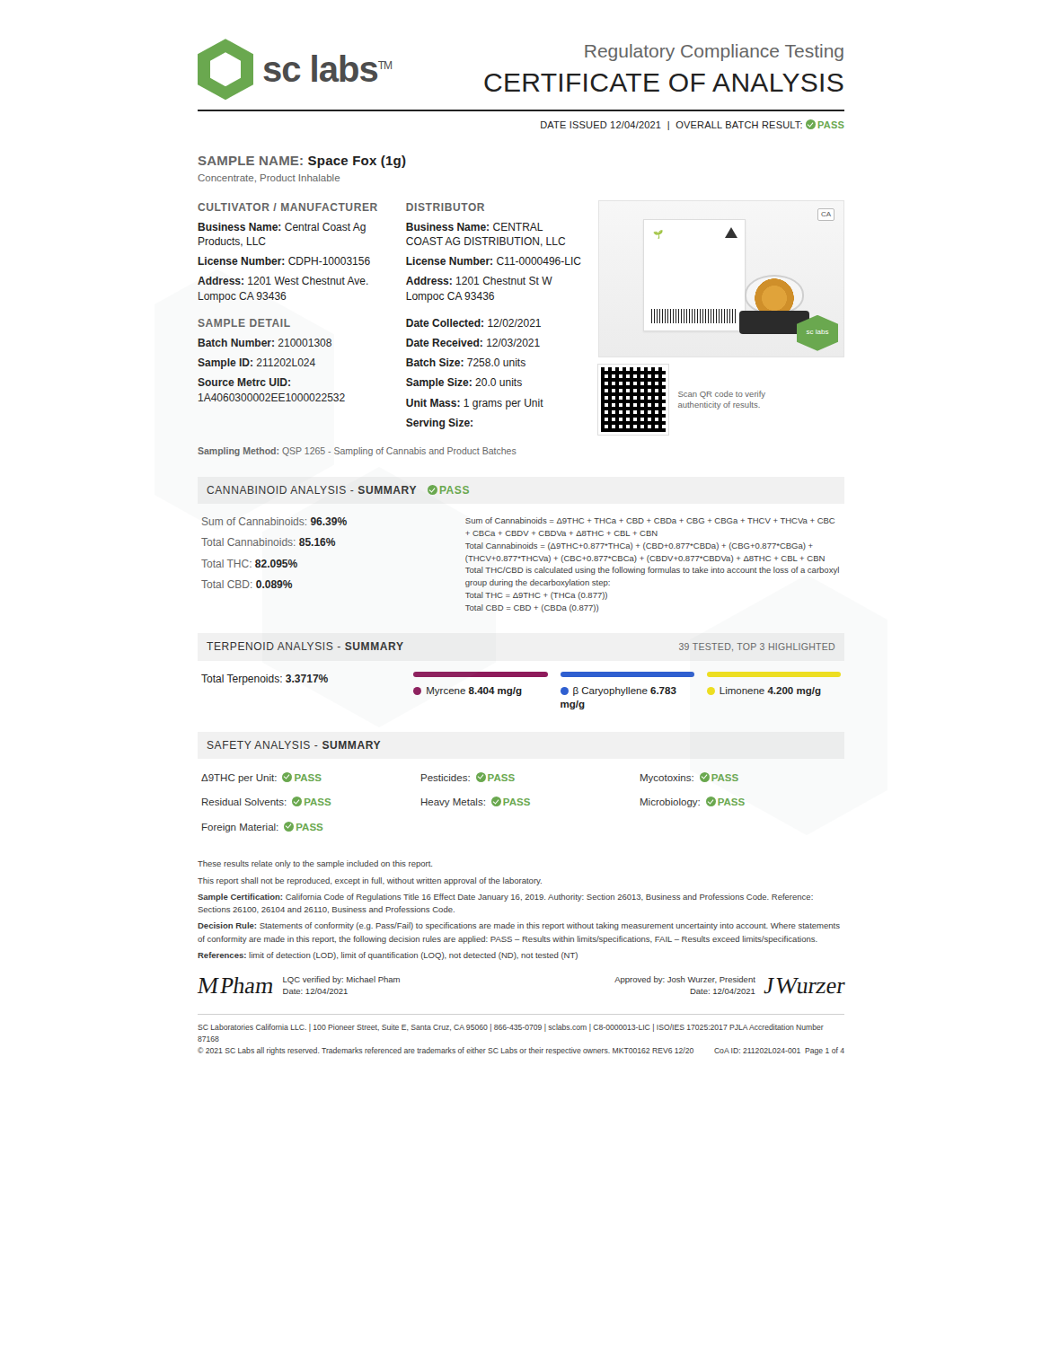sc labsTM
Regulatory Compliance Testing
CERTIFICATE OF ANALYSIS
DATE ISSUED 12/04/2021 | OVERALL BATCH RESULT: PASS
SAMPLE NAME: Space Fox (1g)
Concentrate, Product Inhalable
Cultivator / Manufacturer
Business Name: Central Coast Ag Products, LLC
License Number: CDPH-10003156
Address: 1201 West Chestnut Ave. Lompoc CA 93436
Sample Detail
Batch Number: 210001308
Sample ID: 211202L024
Source Metrc UID:
1A4060300002EE1000022532
Distributor
Business Name: CENTRAL COAST AG DISTRIBUTION, LLC
License Number: C11-0000496-LIC
Address: 1201 Chestnut St W Lompoc CA 93436
Date Collected: 12/02/2021
Date Received: 12/03/2021
Batch Size: 7258.0 units
Sample Size: 20.0 units
Unit Mass: 1 grams per Unit
Serving Size:
CA
🌱
sc labs
Scan QR code to verify
authenticity of results.
Sampling Method: QSP 1265 - Sampling of Cannabis and Product Batches
CANNABINOID ANALYSIS - SUMMARY PASS
Sum of Cannabinoids: 96.39%
Total Cannabinoids: 85.16%
Total THC: 82.095%
Total CBD: 0.089%
Sum of Cannabinoids = Δ9THC + THCa + CBD + CBDa + CBG + CBGa + THCV + THCVa + CBC + CBCa + CBDV + CBDVa + Δ8THC + CBL + CBN
Total Cannabinoids = (Δ9THC+0.877*THCa) + (CBD+0.877*CBDa) + (CBG+0.877*CBGa) + (THCV+0.877*THCVa) + (CBC+0.877*CBCa) + (CBDV+0.877*CBDVa) + Δ8THC + CBL + CBN
Total THC/CBD is calculated using the following formulas to take into account the loss of a carboxyl group during the decarboxylation step:
Total THC = Δ9THC + (THCa (0.877))
Total CBD = CBD + (CBDa (0.877))
TERPENOID ANALYSIS - SUMMARY
39 TESTED, TOP 3 HIGHLIGHTED
Total Terpenoids: 3.3717%
Myrcene 8.404 mg/g
β Caryophyllene 6.783 mg/g
Limonene 4.200 mg/g
SAFETY ANALYSIS - SUMMARY
Δ9THC per Unit: PASS
Pesticides: PASS
Mycotoxins: PASS
Residual Solvents: PASS
Heavy Metals: PASS
Microbiology: PASS
Foreign Material: PASS
These results relate only to the sample included on this report.
This report shall not be reproduced, except in full, without written approval of the laboratory.
Sample Certification: California Code of Regulations Title 16 Effect Date January 16, 2019. Authority: Section 26013, Business and Professions Code. Reference: Sections 26100, 26104 and 26110, Business and Professions Code.
Decision Rule: Statements of conformity (e.g. Pass/Fail) to specifications are made in this report without taking measurement uncertainty into account. Where statements of conformity are made in this report, the following decision rules are applied: PASS – Results within limits/specifications, FAIL – Results exceed limits/specifications.
References: limit of detection (LOD), limit of quantification (LOQ), not detected (ND), not tested (NT)
M Pham
LQC verified by: Michael Pham
Date: 12/04/2021
Approved by: Josh Wurzer, President
Date: 12/04/2021
J Wurzer
SC Laboratories California LLC. | 100 Pioneer Street, Suite E, Santa Cruz, CA 95060 | 866-435-0709 | sclabs.com | C8-0000013-LIC | ISO/IES 17025:2017 PJLA Accreditation Number 87168
© 2021 SC Labs all rights reserved. Trademarks referenced are trademarks of either SC Labs or their respective owners. MKT00162 REV6 12/20
CoA ID: 211202L024-001 Page 1 of 4